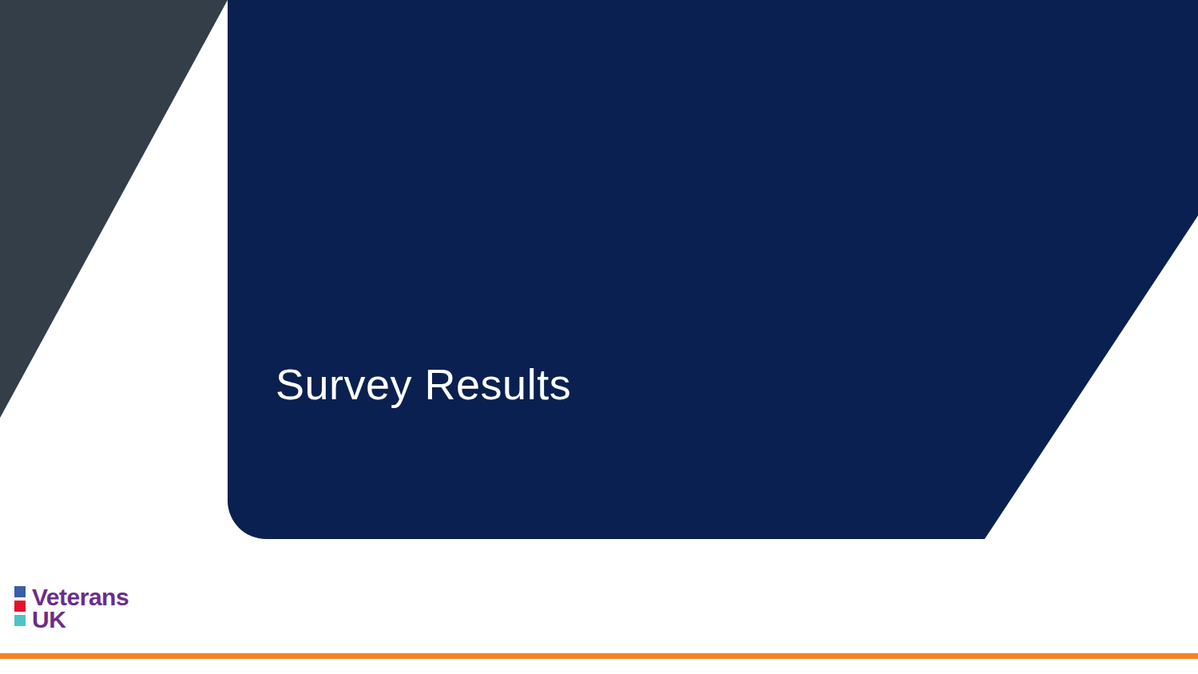Survey Results
Veterans UK